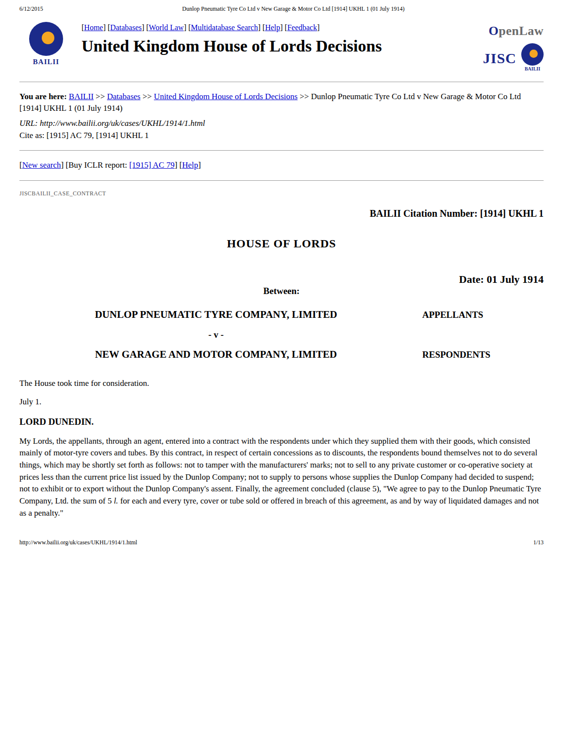6/12/2015
Dunlop Pneumatic Tyre Co Ltd v New Garage & Motor Co Ltd [1914] UKHL 1 (01 July 1914)
BAILII
[Home] [Databases] [World Law] [Multidatabase Search] [Help] [Feedback]
United Kingdom House of Lords Decisions
OpenLaw
JISC
BAILII
You are here: BAILII >> Databases >> United Kingdom House of Lords Decisions >> Dunlop Pneumatic Tyre Co Ltd v New Garage & Motor Co Ltd [1914] UKHL 1 (01 July 1914)
URL: http://www.bailii.org/uk/cases/UKHL/1914/1.html
Cite as: [1915] AC 79, [1914] UKHL 1
[New search] [Buy ICLR report: [1915] AC 79] [Help]
JISCBAILII_CASE_CONTRACT
BAILII Citation Number: [1914] UKHL 1
HOUSE OF LORDS
Date: 01 July 1914
Between:
| DUNLOP PNEUMATIC TYRE COMPANY, LIMITED | APPELLANTS |
| - v - | |
| NEW GARAGE AND MOTOR COMPANY, LIMITED | RESPONDENTS |
The House took time for consideration.
July 1.
LORD DUNEDIN.
My Lords, the appellants, through an agent, entered into a contract with the respondents under which they supplied them with their goods, which consisted mainly of motor-tyre covers and tubes. By this contract, in respect of certain concessions as to discounts, the respondents bound themselves not to do several things, which may be shortly set forth as follows: not to tamper with the manufacturers' marks; not to sell to any private customer or co-operative society at prices less than the current price list issued by the Dunlop Company; not to supply to persons whose supplies the Dunlop Company had decided to suspend; not to exhibit or to export without the Dunlop Company's assent. Finally, the agreement concluded (clause 5), "We agree to pay to the Dunlop Pneumatic Tyre Company, Ltd. the sum of 5 l. for each and every tyre, cover or tube sold or offered in breach of this agreement, as and by way of liquidated damages and not as a penalty."
http://www.bailii.org/uk/cases/UKHL/1914/1.html
1/13